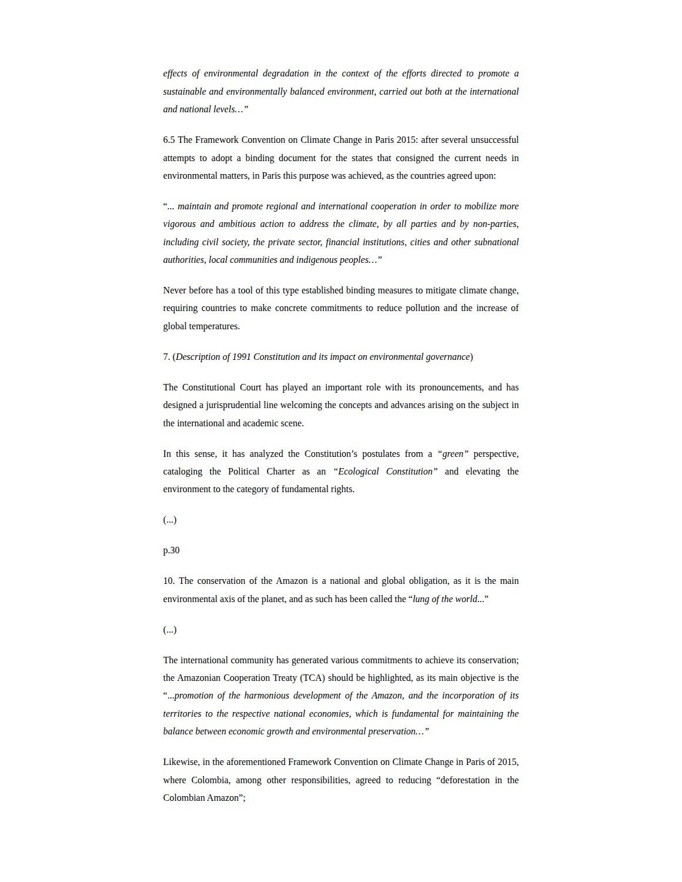effects of environmental degradation in the context of the efforts directed to promote a sustainable and environmentally balanced environment, carried out both at the international and national levels…”
6.5 The Framework Convention on Climate Change in Paris 2015: after several unsuccessful attempts to adopt a binding document for the states that consigned the current needs in environmental matters, in Paris this purpose was achieved, as the countries agreed upon:
“... maintain and promote regional and international cooperation in order to mobilize more vigorous and ambitious action to address the climate, by all parties and by non-parties, including civil society, the private sector, financial institutions, cities and other subnational authorities, local communities and indigenous peoples…”
Never before has a tool of this type established binding measures to mitigate climate change, requiring countries to make concrete commitments to reduce pollution and the increase of global temperatures.
7. (Description of 1991 Constitution and its impact on environmental governance)
The Constitutional Court has played an important role with its pronouncements, and has designed a jurisprudential line welcoming the concepts and advances arising on the subject in the international and academic scene.
In this sense, it has analyzed the Constitution’s postulates from a “green” perspective, cataloging the Political Charter as an “Ecological Constitution” and elevating the environment to the category of fundamental rights.
(...)
p.30
10. The conservation of the Amazon is a national and global obligation, as it is the main environmental axis of the planet, and as such has been called the “lung of the world...”
(...)
The international community has generated various commitments to achieve its conservation; the Amazonian Cooperation Treaty (TCA) should be highlighted, as its main objective is the “...promotion of the harmonious development of the Amazon, and the incorporation of its territories to the respective national economies, which is fundamental for maintaining the balance between economic growth and environmental preservation…”
Likewise, in the aforementioned Framework Convention on Climate Change in Paris of 2015, where Colombia, among other responsibilities, agreed to reducing “deforestation in the Colombian Amazon”;